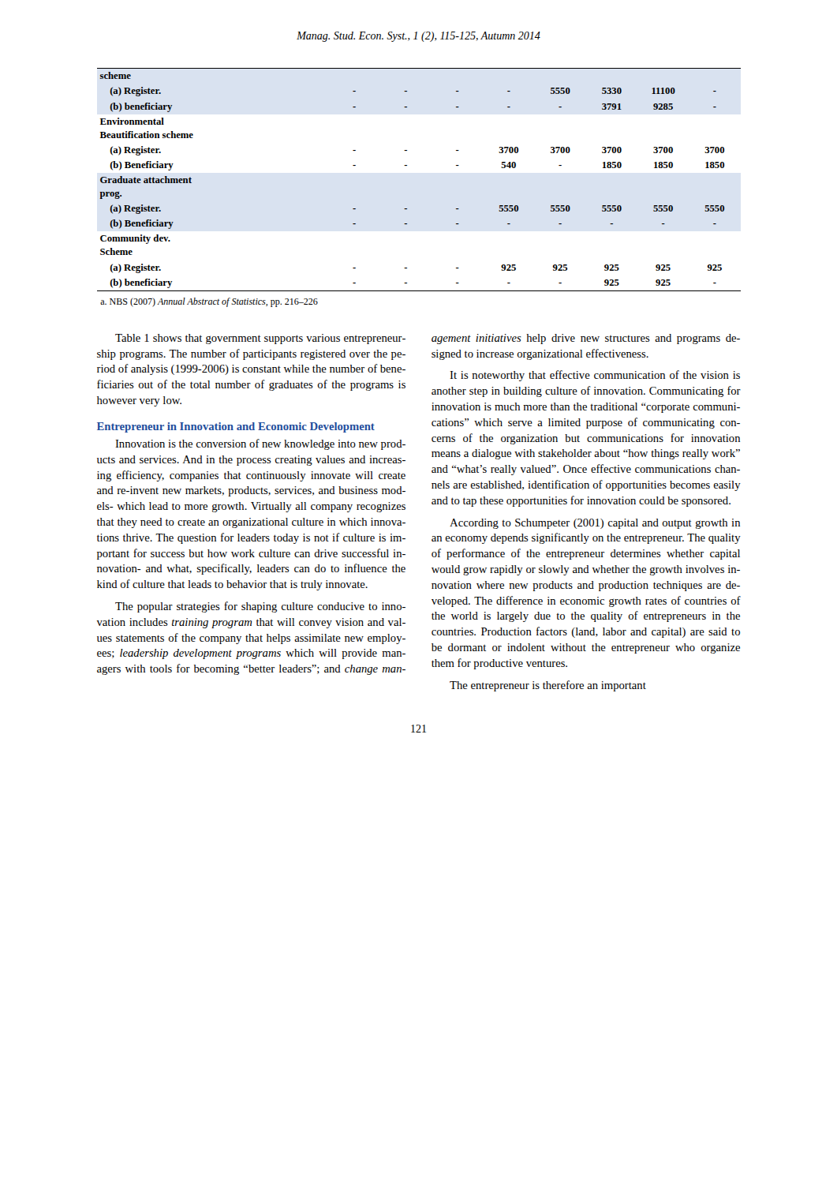Manag. Stud. Econ. Syst., 1 (2), 115-125, Autumn 2014
| scheme | | | | | | | | |
| (a) Register. | - | - | - | - | 5550 | 5330 | 11100 | - |
| (b) beneficiary | - | - | - | - | - | 3791 | 9285 | - |
| Environmental Beautification scheme | | | | | | | | |
| (a) Register. | - | - | - | 3700 | 3700 | 3700 | 3700 | 3700 |
| (b) Beneficiary | - | - | - | 540 | - | 1850 | 1850 | 1850 |
| Graduate attachment prog. | | | | | | | | |
| (a) Register. | - | - | - | 5550 | 5550 | 5550 | 5550 | 5550 |
| (b) Beneficiary | - | - | - | - | - | - | - | - |
| Community dev. Scheme | | | | | | | | |
| (a) Register. | - | - | - | 925 | 925 | 925 | 925 | 925 |
| (b) beneficiary | - | - | - | - | - | 925 | 925 | - |
a. NBS (2007) Annual Abstract of Statistics, pp. 216–226
Table 1 shows that government supports various entrepreneurship programs. The number of participants registered over the period of analysis (1999-2006) is constant while the number of beneficiaries out of the total number of graduates of the programs is however very low.
Entrepreneur in Innovation and Economic Development
Innovation is the conversion of new knowledge into new products and services. And in the process creating values and increasing efficiency, companies that continuously innovate will create and re-invent new markets, products, services, and business models- which lead to more growth. Virtually all company recognizes that they need to create an organizational culture in which innovations thrive. The question for leaders today is not if culture is important for success but how work culture can drive successful innovation- and what, specifically, leaders can do to influence the kind of culture that leads to behavior that is truly innovate.
The popular strategies for shaping culture conducive to innovation includes training program that will convey vision and values statements of the company that helps assimilate new employees; leadership development programs which will provide managers with tools for becoming “better leaders”; and change management initiatives help drive new structures and programs designed to increase organizational effectiveness.
It is noteworthy that effective communication of the vision is another step in building culture of innovation. Communicating for innovation is much more than the traditional “corporate communications” which serve a limited purpose of communicating concerns of the organization but communications for innovation means a dialogue with stakeholder about “how things really work” and “what’s really valued”. Once effective communications channels are established, identification of opportunities becomes easily and to tap these opportunities for innovation could be sponsored.
According to Schumpeter (2001) capital and output growth in an economy depends significantly on the entrepreneur. The quality of performance of the entrepreneur determines whether capital would grow rapidly or slowly and whether the growth involves innovation where new products and production techniques are developed. The difference in economic growth rates of countries of the world is largely due to the quality of entrepreneurs in the countries. Production factors (land, labor and capital) are said to be dormant or indolent without the entrepreneur who organize them for productive ventures.
The entrepreneur is therefore an important
121